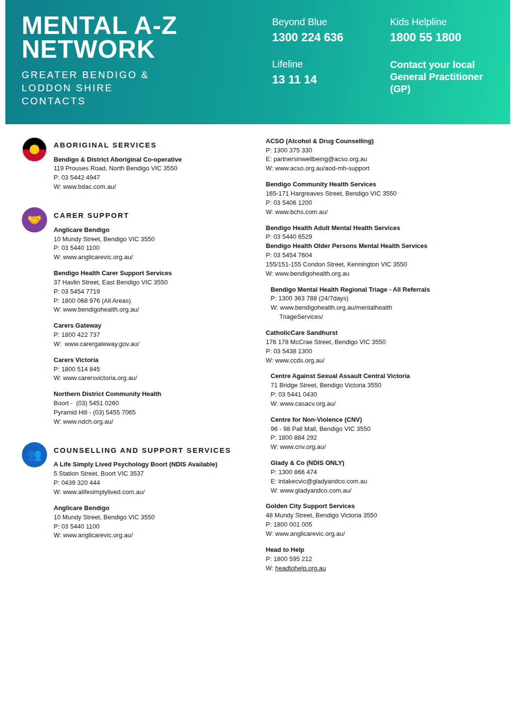Mental A-Z
Network
Greater Bendigo &
Loddon Shire
Contacts
Beyond Blue
1300 224 636
Kids Helpline
1800 55 1800
Lifeline
13 11 14
Contact your local General Practitioner (GP)
Aboriginal Services
Bendigo & District Aboriginal Co-operative
119 Prouses Road, North Bendigo VIC 3550
P: 03 5442 4947
W: www.bdac.com.au/
🤝
Carer Support
Anglicare Bendigo
10 Mundy Street, Bendigo VIC 3550
P: 03 5440 1100
W: www.anglicarevic.org.au/
Bendigo Health Carer Support Services
37 Havlin Street, East Bendigo VIC 3550
P: 03 5454 7719
P: 1800 068 976 (All Areas)
W: www.bendigohealth.org.au/
Carers Gateway
P: 1800 422 737
W: www.carergateway.gov.au/
Carers Victoria
P: 1800 514 845
W: www.carersvictoria.org.au/
Northern District Community Health
Boort - (03) 5451 0260
Pyramid Hill - (03) 5455 7065
W: www.ndch.org.au/
👥
Counselling and Support Services
A Life Simply Lived Psychology Boort (NDIS Available)
5 Station Street, Boort VIC 3537
P: 0439 320 444
W: www.alifesimplylived.com.au/
Anglicare Bendigo
10 Mundy Street, Bendigo VIC 3550
P: 03 5440 1100
W: www.anglicarevic.org.au/
ACSO (Alcohol & Drug Counselling)
P: 1300 375 330
E: partnersinwellbeing@acso.org.au
W: www.acso.org.au/aod-mh-support
Bendigo Community Health Services
165-171 Hargreaves Street, Bendigo VIC 3550
P: 03 5406 1200
W: www.bchs.com.au/
Bendigo Health Adult Mental Health Services
P: 03 5440 6529
Bendigo Health Older Persons Mental Health Services
P: 03 5454 7604
155/151-155 Condon Street, Kennington VIC 3550
W: www.bendigohealth.org.au
Bendigo Mental Health Regional Triage - All Referrals
P: 1300 363 788 (24/7days)
W: www.bendigohealth.org.au/mentalhealth
TriageServices/
CatholicCare Sandhurst
176 178 McCrae Street, Bendigo VIC 3550
P: 03 5438 1300
W: www.ccds.org.au/
Centre Against Sexual Assault Central Victoria
71 Bridge Street, Bendigo Victoria 3550
P: 03 5441 0430
W: www.casacv.org.au/
Centre for Non-Violence (CNV)
96 - 98 Pall Mall, Bendigo VIC 3550
P: 1800 884 292
W: www.cnv.org.au/
Glady & Co (NDIS ONLY)
P: 1300 866 474
E: intakecvic@gladyandco.com.au
W: www.gladyandco.com.au/
Golden City Support Services
48 Mundy Street, Bendigo Victoria 3550
P: 1800 001 005
W: www.anglicarevic.org.au/
Head to Help
P: 1800 595 212
W: headtohelp.org.au